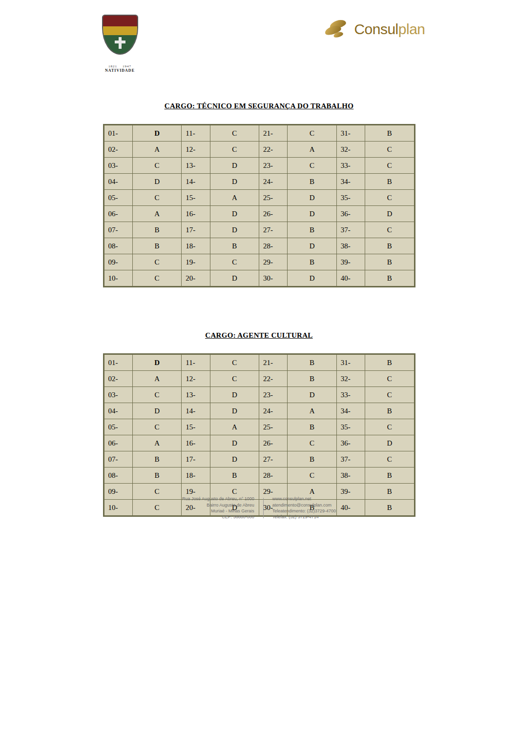1821 1947
NATIVIDADE
Consulplan
CARGO: TÉCNICO EM SEGURANÇA DO TRABALHO
| 01- | D | 11- | C | 21- | C | 31- | B |
| 02- | A | 12- | C | 22- | A | 32- | C |
| 03- | C | 13- | D | 23- | C | 33- | C |
| 04- | D | 14- | D | 24- | B | 34- | B |
| 05- | C | 15- | A | 25- | D | 35- | C |
| 06- | A | 16- | D | 26- | D | 36- | D |
| 07- | B | 17- | D | 27- | B | 37- | C |
| 08- | B | 18- | B | 28- | D | 38- | B |
| 09- | C | 19- | C | 29- | B | 39- | B |
| 10- | C | 20- | D | 30- | D | 40- | B |
CARGO: AGENTE CULTURAL
| 01- | D | 11- | C | 21- | B | 31- | B |
| 02- | A | 12- | C | 22- | B | 32- | C |
| 03- | C | 13- | D | 23- | D | 33- | C |
| 04- | D | 14- | D | 24- | A | 34- | B |
| 05- | C | 15- | A | 25- | B | 35- | C |
| 06- | A | 16- | D | 26- | C | 36- | D |
| 07- | B | 17- | D | 27- | B | 37- | C |
| 08- | B | 18- | B | 28- | C | 38- | B |
| 09- | C | 19- | C | 29- | A | 39- | B |
| 10- | C | 20- | D | 30- | B | 40- | B |
Rua José Augusto de Abreu, n° 1000
Bairro Augusto de Abreu
Muriaé - Minas Gerais
CEP: 36880-000
www.consulplan.net
atendimento@consulplan.com
Teleatendimento: (32)3729-4700
Telefax: (32) 3729-4714